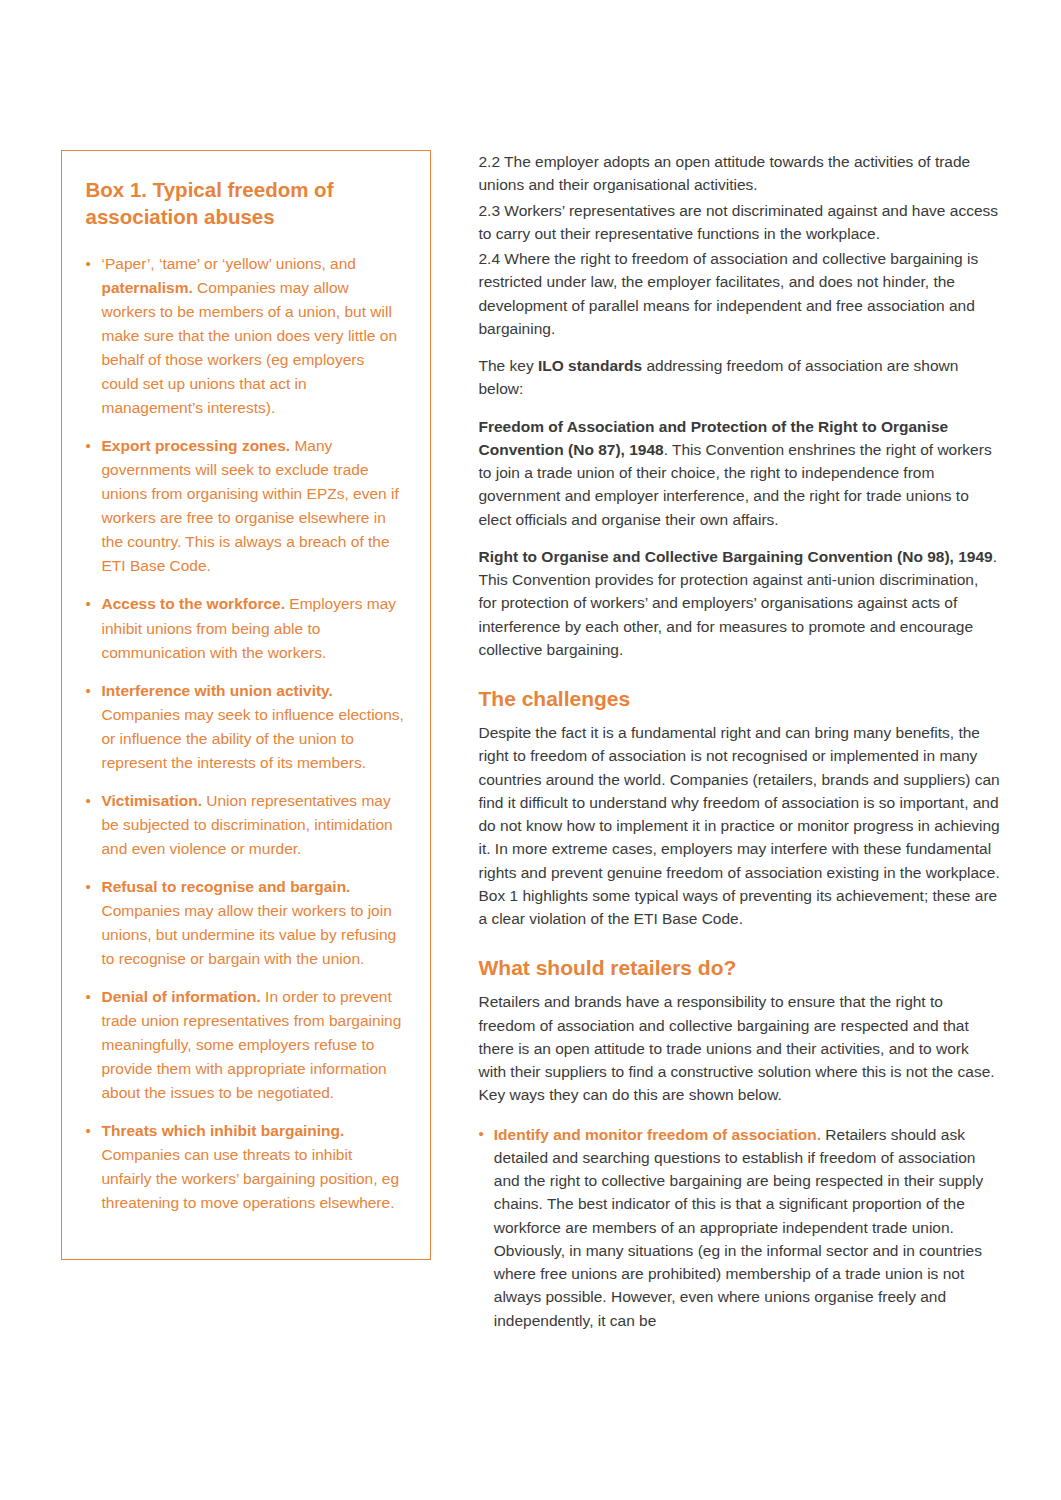Box 1. Typical freedom of association abuses
‘Paper’, ‘tame’ or ‘yellow’ unions, and paternalism. Companies may allow workers to be members of a union, but will make sure that the union does very little on behalf of those workers (eg employers could set up unions that act in management’s interests).
Export processing zones. Many governments will seek to exclude trade unions from organising within EPZs, even if workers are free to organise elsewhere in the country. This is always a breach of the ETI Base Code.
Access to the workforce. Employers may inhibit unions from being able to communication with the workers.
Interference with union activity. Companies may seek to influence elections, or influence the ability of the union to represent the interests of its members.
Victimisation. Union representatives may be subjected to discrimination, intimidation and even violence or murder.
Refusal to recognise and bargain. Companies may allow their workers to join unions, but undermine its value by refusing to recognise or bargain with the union.
Denial of information. In order to prevent trade union representatives from bargaining meaningfully, some employers refuse to provide them with appropriate information about the issues to be negotiated.
Threats which inhibit bargaining. Companies can use threats to inhibit unfairly the workers’ bargaining position, eg threatening to move operations elsewhere.
2.2 The employer adopts an open attitude towards the activities of trade unions and their organisational activities.
2.3 Workers’ representatives are not discriminated against and have access to carry out their representative functions in the workplace.
2.4 Where the right to freedom of association and collective bargaining is restricted under law, the employer facilitates, and does not hinder, the development of parallel means for independent and free association and bargaining.
The key ILO standards addressing freedom of association are shown below:
Freedom of Association and Protection of the Right to Organise Convention (No 87), 1948. This Convention enshrines the right of workers to join a trade union of their choice, the right to independence from government and employer interference, and the right for trade unions to elect officials and organise their own affairs.
Right to Organise and Collective Bargaining Convention (No 98), 1949. This Convention provides for protection against anti-union discrimination, for protection of workers’ and employers’ organisations against acts of interference by each other, and for measures to promote and encourage collective bargaining.
The challenges
Despite the fact it is a fundamental right and can bring many benefits, the right to freedom of association is not recognised or implemented in many countries around the world. Companies (retailers, brands and suppliers) can find it difficult to understand why freedom of association is so important, and do not know how to implement it in practice or monitor progress in achieving it. In more extreme cases, employers may interfere with these fundamental rights and prevent genuine freedom of association existing in the workplace. Box 1 highlights some typical ways of preventing its achievement; these are a clear violation of the ETI Base Code.
What should retailers do?
Retailers and brands have a responsibility to ensure that the right to freedom of association and collective bargaining are respected and that there is an open attitude to trade unions and their activities, and to work with their suppliers to find a constructive solution where this is not the case. Key ways they can do this are shown below.
•
Identify and monitor freedom of association. Retailers should ask detailed and searching questions to establish if freedom of association and the right to collective bargaining are being respected in their supply chains. The best indicator of this is that a significant proportion of the workforce are members of an appropriate independent trade union. Obviously, in many situations (eg in the informal sector and in countries where free unions are prohibited) membership of a trade union is not always possible. However, even where unions organise freely and independently, it can be